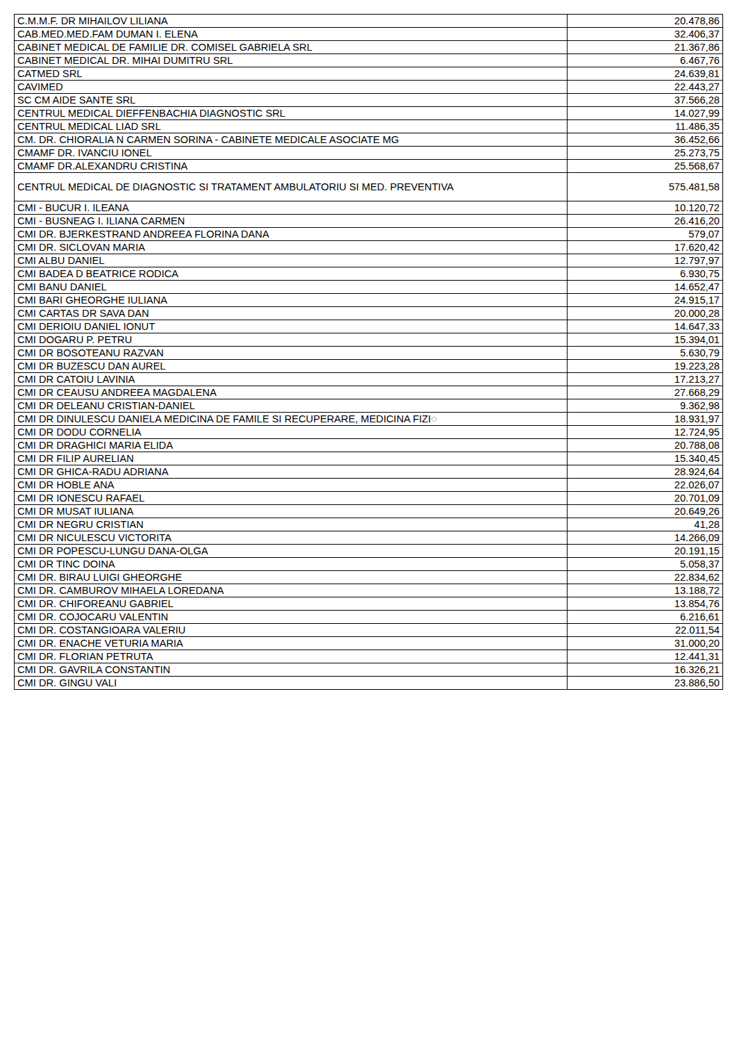| C.M.M.F. DR MIHAILOV LILIANA | 20.478,86 |
| CAB.MED.MED.FAM DUMAN I. ELENA | 32.406,37 |
| CABINET MEDICAL DE FAMILIE DR. COMISEL GABRIELA SRL | 21.367,86 |
| CABINET MEDICAL DR. MIHAI DUMITRU SRL | 6.467,76 |
| CATMED SRL | 24.639,81 |
| CAVIMED | 22.443,27 |
| SC CM AIDE SANTE SRL | 37.566,28 |
| CENTRUL MEDICAL DIEFFENBACHIA DIAGNOSTIC SRL | 14.027,99 |
| CENTRUL MEDICAL LIAD SRL | 11.486,35 |
| CM. DR. CHIORALIA N CARMEN SORINA - CABINETE MEDICALE ASOCIATE MG | 36.452,66 |
| CMAMF DR. IVANCIU IONEL | 25.273,75 |
| CMAMF DR.ALEXANDRU CRISTINA | 25.568,67 |
| CENTRUL MEDICAL DE DIAGNOSTIC SI TRATAMENT AMBULATORIU SI MED. PREVENTIVA | 575.481,58 |
| CMI - BUCUR I. ILEANA | 10.120,72 |
| CMI - BUSNEAG I. ILIANA CARMEN | 26.416,20 |
| CMI DR. BJERKESTRAND ANDREEA FLORINA DANA | 579,07 |
| CMI DR. SICLOVAN MARIA | 17.620,42 |
| CMI ALBU DANIEL | 12.797,97 |
| CMI BADEA D BEATRICE RODICA | 6.930,75 |
| CMI BANU DANIEL | 14.652,47 |
| CMI BARI GHEORGHE IULIANA | 24.915,17 |
| CMI CARTAS DR SAVA DAN | 20.000,28 |
| CMI DERIOIU DANIEL IONUT | 14.647,33 |
| CMI DOGARU P. PETRU | 15.394,01 |
| CMI DR BOSOTEANU RAZVAN | 5.630,79 |
| CMI DR BUZESCU DAN AUREL | 19.223,28 |
| CMI DR CATOIU LAVINIA | 17.213,27 |
| CMI DR CEAUSU ANDREEA MAGDALENA | 27.668,29 |
| CMI DR DELEANU CRISTIAN-DANIEL | 9.362,98 |
| CMI DR DINULESCU DANIELA MEDICINA DE FAMILE SI RECUPERARE, MEDICINA FIZI◌ | 18.931,97 |
| CMI DR DODU CORNELIA | 12.724,95 |
| CMI DR DRAGHICI MARIA ELIDA | 20.788,08 |
| CMI DR FILIP AURELIAN | 15.340,45 |
| CMI DR GHICA-RADU ADRIANA | 28.924,64 |
| CMI DR HOBLE ANA | 22.026,07 |
| CMI DR IONESCU RAFAEL | 20.701,09 |
| CMI DR MUSAT IULIANA | 20.649,26 |
| CMI DR NEGRU CRISTIAN | 41,28 |
| CMI DR NICULESCU VICTORITA | 14.266,09 |
| CMI DR POPESCU-LUNGU DANA-OLGA | 20.191,15 |
| CMI DR TINC DOINA | 5.058,37 |
| CMI DR. BIRAU LUIGI GHEORGHE | 22.834,62 |
| CMI DR. CAMBUROV MIHAELA LOREDANA | 13.188,72 |
| CMI DR. CHIFOREANU GABRIEL | 13.854,76 |
| CMI DR. COJOCARU VALENTIN | 6.216,61 |
| CMI DR. COSTANGIOARA VALERIU | 22.011,54 |
| CMI DR. ENACHE VETURIA MARIA | 31.000,20 |
| CMI DR. FLORIAN PETRUTA | 12.441,31 |
| CMI DR. GAVRILA CONSTANTIN | 16.326,21 |
| CMI DR. GINGU VALI | 23.886,50 |